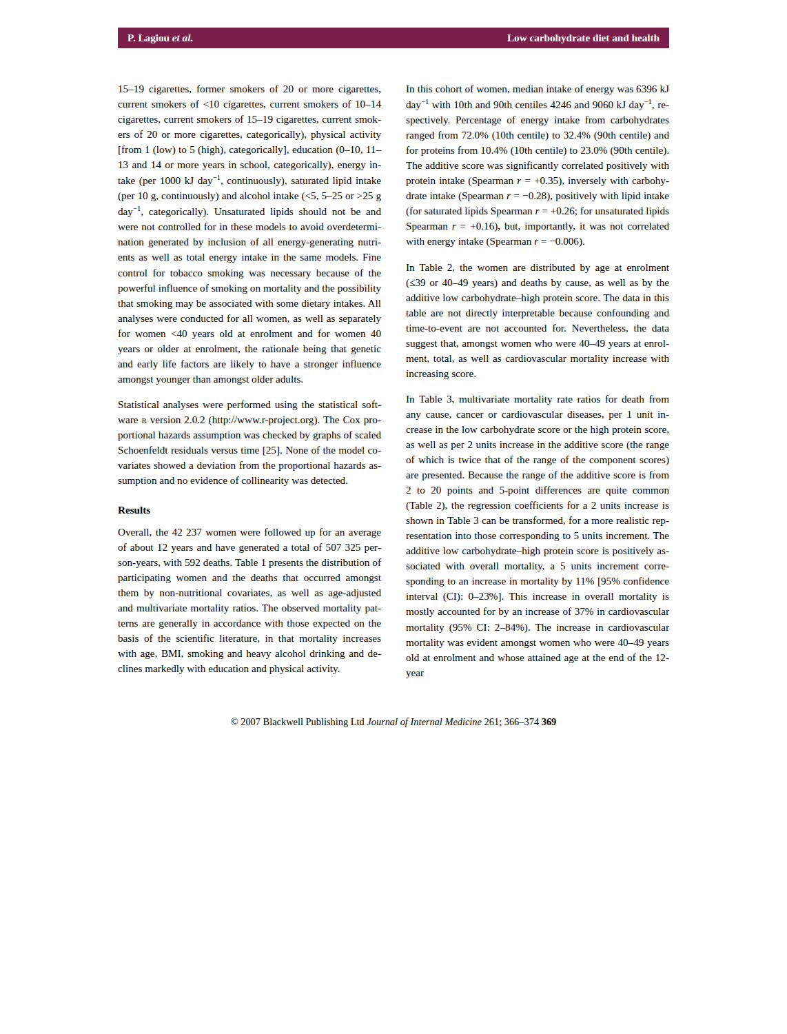P. Lagiou et al.
Low carbohydrate diet and health
15–19 cigarettes, former smokers of 20 or more cigarettes, current smokers of <10 cigarettes, current smokers of 10–14 cigarettes, current smokers of 15–19 cigarettes, current smokers of 20 or more cigarettes, categorically), physical activity [from 1 (low) to 5 (high), categorically], education (0–10, 11–13 and 14 or more years in school, categorically), energy intake (per 1000 kJ day−1, continuously), saturated lipid intake (per 10 g, continuously) and alcohol intake (<5, 5–25 or >25 g day−1, categorically). Unsaturated lipids should not be and were not controlled for in these models to avoid overdetermination generated by inclusion of all energy-generating nutrients as well as total energy intake in the same models. Fine control for tobacco smoking was necessary because of the powerful influence of smoking on mortality and the possibility that smoking may be associated with some dietary intakes. All analyses were conducted for all women, as well as separately for women <40 years old at enrolment and for women 40 years or older at enrolment, the rationale being that genetic and early life factors are likely to have a stronger influence amongst younger than amongst older adults.
Statistical analyses were performed using the statistical software r version 2.0.2 (http://www.r-project.org). The Cox proportional hazards assumption was checked by graphs of scaled Schoenfeldt residuals versus time [25]. None of the model covariates showed a deviation from the proportional hazards assumption and no evidence of collinearity was detected.
Results
Overall, the 42 237 women were followed up for an average of about 12 years and have generated a total of 507 325 person-years, with 592 deaths. Table 1 presents the distribution of participating women and the deaths that occurred amongst them by non-nutritional covariates, as well as age-adjusted and multivariate mortality ratios. The observed mortality patterns are generally in accordance with those expected on the basis of the scientific literature, in that mortality increases with age, BMI, smoking and heavy alcohol drinking and declines markedly with education and physical activity.
In this cohort of women, median intake of energy was 6396 kJ day−1 with 10th and 90th centiles 4246 and 9060 kJ day−1, respectively. Percentage of energy intake from carbohydrates ranged from 72.0% (10th centile) to 32.4% (90th centile) and for proteins from 10.4% (10th centile) to 23.0% (90th centile). The additive score was significantly correlated positively with protein intake (Spearman r = +0.35), inversely with carbohydrate intake (Spearman r = −0.28), positively with lipid intake (for saturated lipids Spearman r = +0.26; for unsaturated lipids Spearman r = +0.16), but, importantly, it was not correlated with energy intake (Spearman r = −0.006).
In Table 2, the women are distributed by age at enrolment (≤39 or 40–49 years) and deaths by cause, as well as by the additive low carbohydrate–high protein score. The data in this table are not directly interpretable because confounding and time-to-event are not accounted for. Nevertheless, the data suggest that, amongst women who were 40–49 years at enrolment, total, as well as cardiovascular mortality increase with increasing score.
In Table 3, multivariate mortality rate ratios for death from any cause, cancer or cardiovascular diseases, per 1 unit increase in the low carbohydrate score or the high protein score, as well as per 2 units increase in the additive score (the range of which is twice that of the range of the component scores) are presented. Because the range of the additive score is from 2 to 20 points and 5-point differences are quite common (Table 2), the regression coefficients for a 2 units increase is shown in Table 3 can be transformed, for a more realistic representation into those corresponding to 5 units increment. The additive low carbohydrate–high protein score is positively associated with overall mortality, a 5 units increment corresponding to an increase in mortality by 11% [95% confidence interval (CI): 0–23%]. This increase in overall mortality is mostly accounted for by an increase of 37% in cardiovascular mortality (95% CI: 2–84%). The increase in cardiovascular mortality was evident amongst women who were 40–49 years old at enrolment and whose attained age at the end of the 12-year
© 2007 Blackwell Publishing Ltd Journal of Internal Medicine 261; 366–374 369